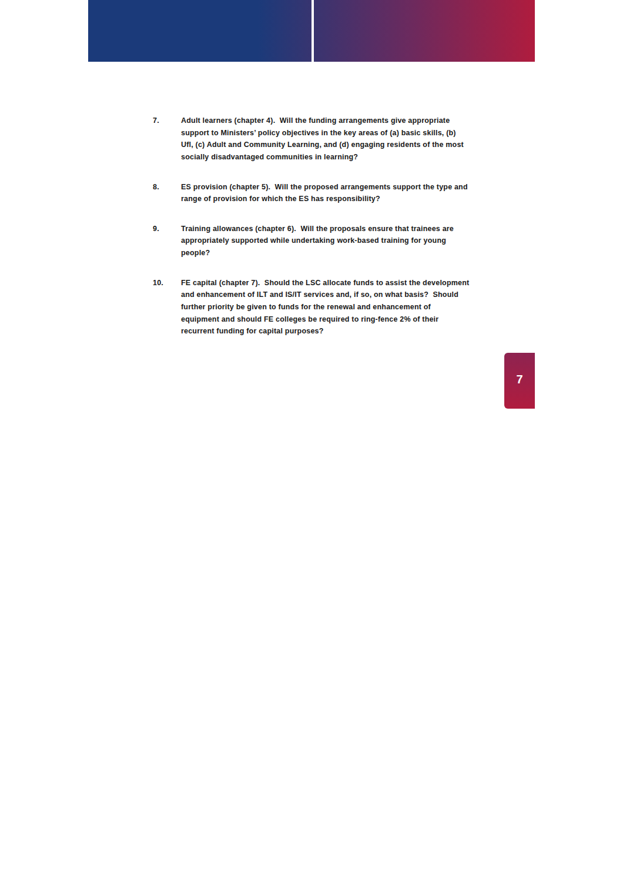7. Adult learners (chapter 4). Will the funding arrangements give appropriate support to Ministers’ policy objectives in the key areas of (a) basic skills, (b) Ufl, (c) Adult and Community Learning, and (d) engaging residents of the most socially disadvantaged communities in learning?
8. ES provision (chapter 5). Will the proposed arrangements support the type and range of provision for which the ES has responsibility?
9. Training allowances (chapter 6). Will the proposals ensure that trainees are appropriately supported while undertaking work-based training for young people?
10. FE capital (chapter 7). Should the LSC allocate funds to assist the development and enhancement of ILT and IS/IT services and, if so, on what basis? Should further priority be given to funds for the renewal and enhancement of equipment and should FE colleges be required to ring-fence 2% of their recurrent funding for capital purposes?
7